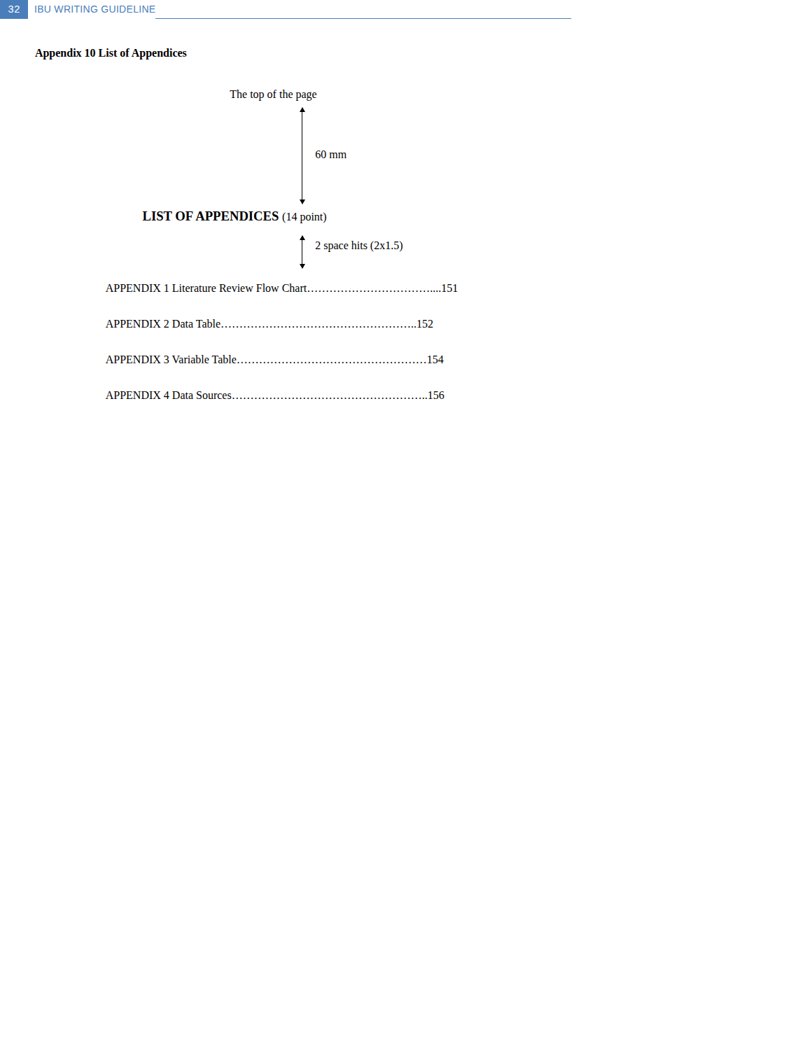32
IBU WRITING GUIDELINE
Appendix 10 List of Appendices
The top of the page
60 mm
LIST OF APPENDICES (14 point)
2 space hits (2x1.5)
APPENDIX 1 Literature Review Flow Chart……………………………....151
APPENDIX 2 Data Table……………………………………………..152
APPENDIX 3 Variable Table……………………………………………154
APPENDIX 4 Data Sources……………………………………………..156